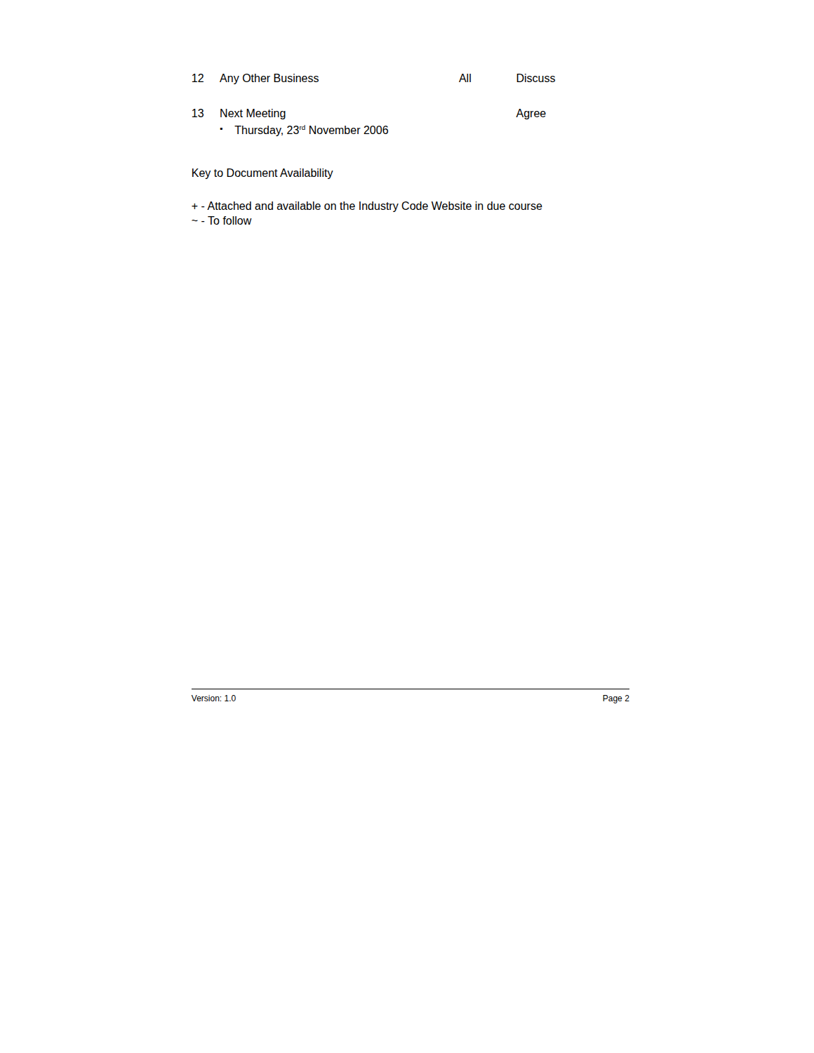| 12 | Any Other Business | All | Discuss |
| 13 | Next Meeting | | Agree |
Thursday, 23rd November 2006
Key to Document Availability
+ - Attached and available on the Industry Code Website in due course
~ - To follow
Version: 1.0 Page 2